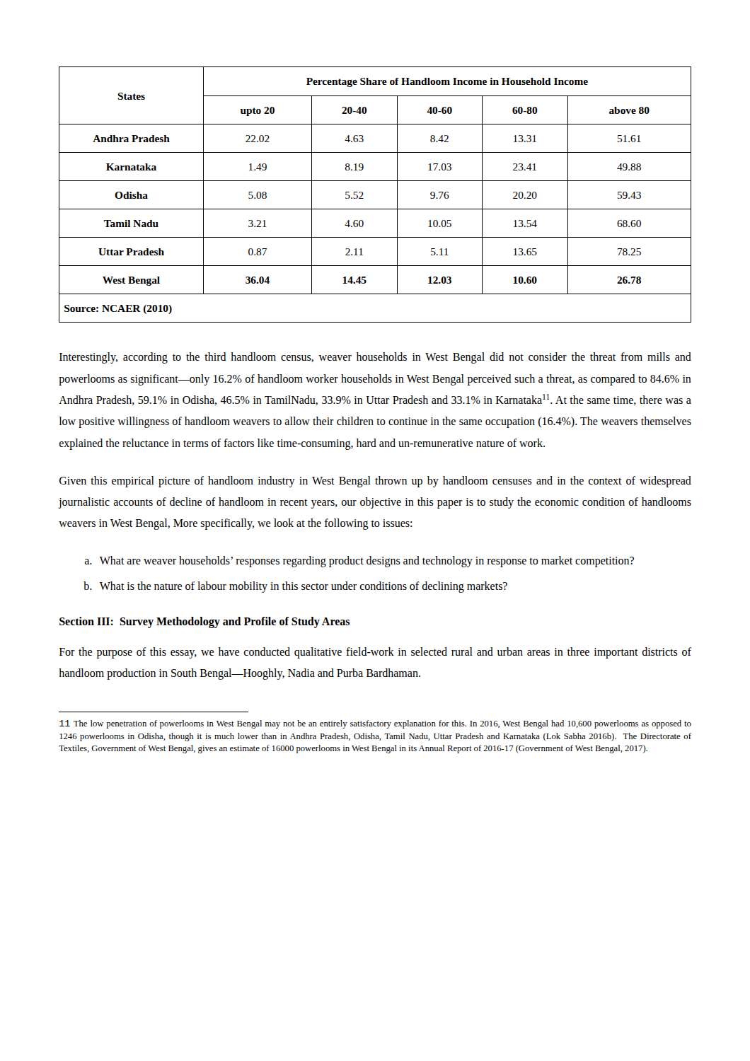| States | Percentage Share of Handloom Income in Household Income |
| --- | --- |
| upto 20 | 20-40 | 40-60 | 60-80 | above 80 |
| Andhra Pradesh | 22.02 | 4.63 | 8.42 | 13.31 | 51.61 |
| Karnataka | 1.49 | 8.19 | 17.03 | 23.41 | 49.88 |
| Odisha | 5.08 | 5.52 | 9.76 | 20.20 | 59.43 |
| Tamil Nadu | 3.21 | 4.60 | 10.05 | 13.54 | 68.60 |
| Uttar Pradesh | 0.87 | 2.11 | 5.11 | 13.65 | 78.25 |
| West Bengal | 36.04 | 14.45 | 12.03 | 10.60 | 26.78 |
| Source: NCAER (2010) |
Interestingly, according to the third handloom census, weaver households in West Bengal did not consider the threat from mills and powerlooms as significant—only 16.2% of handloom worker households in West Bengal perceived such a threat, as compared to 84.6% in Andhra Pradesh, 59.1% in Odisha, 46.5% in TamilNadu, 33.9% in Uttar Pradesh and 33.1% in Karnataka11. At the same time, there was a low positive willingness of handloom weavers to allow their children to continue in the same occupation (16.4%). The weavers themselves explained the reluctance in terms of factors like time-consuming, hard and un-remunerative nature of work.
Given this empirical picture of handloom industry in West Bengal thrown up by handloom censuses and in the context of widespread journalistic accounts of decline of handloom in recent years, our objective in this paper is to study the economic condition of handlooms weavers in West Bengal, More specifically, we look at the following to issues:
What are weaver households’ responses regarding product designs and technology in response to market competition?
What is the nature of labour mobility in this sector under conditions of declining markets?
Section III: Survey Methodology and Profile of Study Areas
For the purpose of this essay, we have conducted qualitative field-work in selected rural and urban areas in three important districts of handloom production in South Bengal—Hooghly, Nadia and Purba Bardhaman.
11 The low penetration of powerlooms in West Bengal may not be an entirely satisfactory explanation for this. In 2016, West Bengal had 10,600 powerlooms as opposed to 1246 powerlooms in Odisha, though it is much lower than in Andhra Pradesh, Odisha, Tamil Nadu, Uttar Pradesh and Karnataka (Lok Sabha 2016b). The Directorate of Textiles, Government of West Bengal, gives an estimate of 16000 powerlooms in West Bengal in its Annual Report of 2016-17 (Government of West Bengal, 2017).